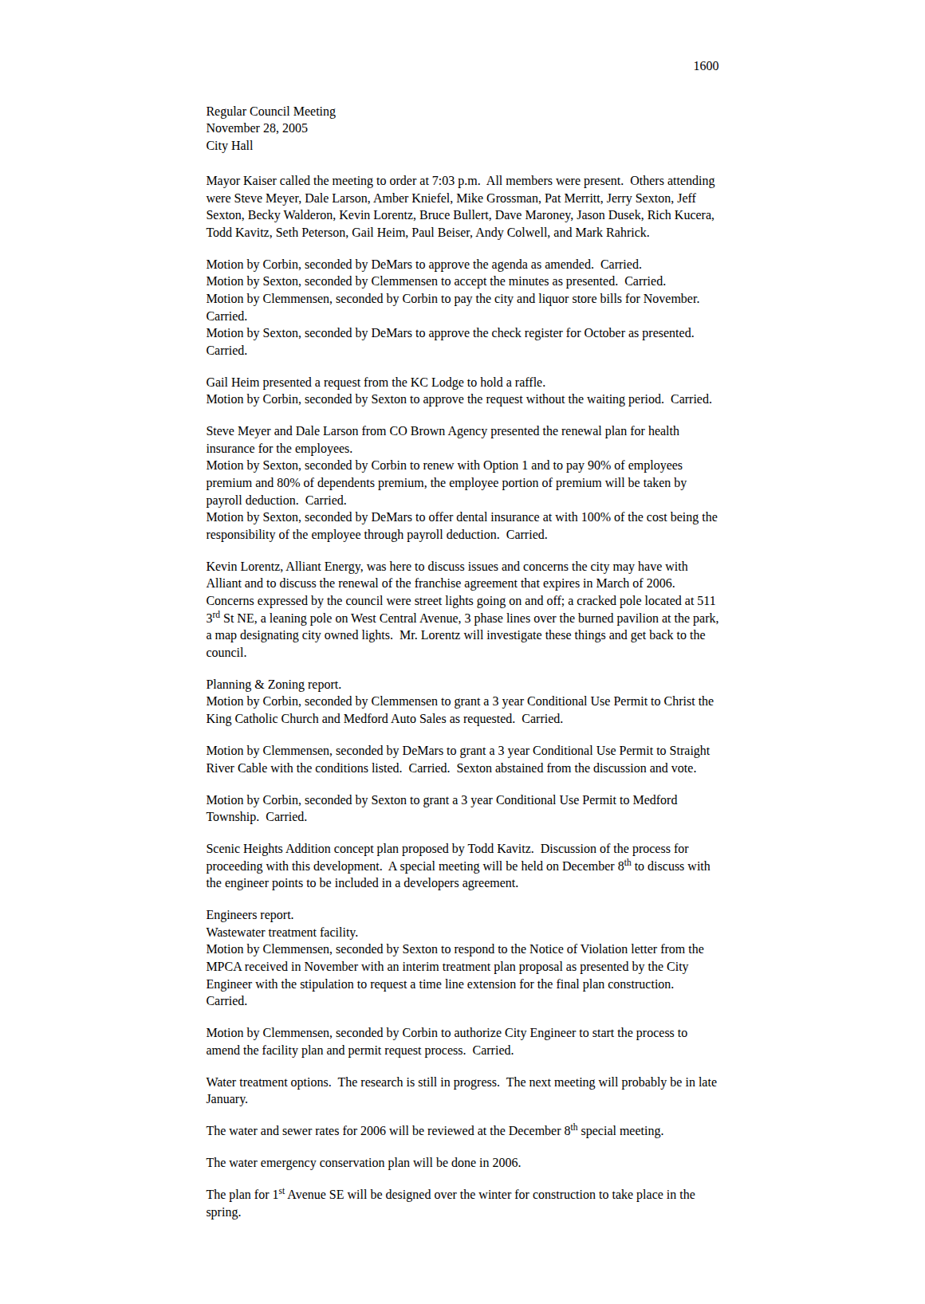1600
Regular Council Meeting
November 28, 2005
City Hall
Mayor Kaiser called the meeting to order at 7:03 p.m. All members were present. Others attending were Steve Meyer, Dale Larson, Amber Kniefel, Mike Grossman, Pat Merritt, Jerry Sexton, Jeff Sexton, Becky Walderon, Kevin Lorentz, Bruce Bullert, Dave Maroney, Jason Dusek, Rich Kucera, Todd Kavitz, Seth Peterson, Gail Heim, Paul Beiser, Andy Colwell, and Mark Rahrick.
Motion by Corbin, seconded by DeMars to approve the agenda as amended. Carried.
Motion by Sexton, seconded by Clemmensen to accept the minutes as presented. Carried.
Motion by Clemmensen, seconded by Corbin to pay the city and liquor store bills for November. Carried.
Motion by Sexton, seconded by DeMars to approve the check register for October as presented. Carried.
Gail Heim presented a request from the KC Lodge to hold a raffle.
Motion by Corbin, seconded by Sexton to approve the request without the waiting period. Carried.
Steve Meyer and Dale Larson from CO Brown Agency presented the renewal plan for health insurance for the employees.
Motion by Sexton, seconded by Corbin to renew with Option 1 and to pay 90% of employees premium and 80% of dependents premium, the employee portion of premium will be taken by payroll deduction. Carried.
Motion by Sexton, seconded by DeMars to offer dental insurance at with 100% of the cost being the responsibility of the employee through payroll deduction. Carried.
Kevin Lorentz, Alliant Energy, was here to discuss issues and concerns the city may have with Alliant and to discuss the renewal of the franchise agreement that expires in March of 2006. Concerns expressed by the council were street lights going on and off; a cracked pole located at 511 3rd St NE, a leaning pole on West Central Avenue, 3 phase lines over the burned pavilion at the park, a map designating city owned lights. Mr. Lorentz will investigate these things and get back to the council.
Planning & Zoning report.
Motion by Corbin, seconded by Clemmensen to grant a 3 year Conditional Use Permit to Christ the King Catholic Church and Medford Auto Sales as requested. Carried.
Motion by Clemmensen, seconded by DeMars to grant a 3 year Conditional Use Permit to Straight River Cable with the conditions listed. Carried. Sexton abstained from the discussion and vote.
Motion by Corbin, seconded by Sexton to grant a 3 year Conditional Use Permit to Medford Township. Carried.
Scenic Heights Addition concept plan proposed by Todd Kavitz. Discussion of the process for proceeding with this development. A special meeting will be held on December 8th to discuss with the engineer points to be included in a developers agreement.
Engineers report.
Wastewater treatment facility.
Motion by Clemmensen, seconded by Sexton to respond to the Notice of Violation letter from the MPCA received in November with an interim treatment plan proposal as presented by the City Engineer with the stipulation to request a time line extension for the final plan construction. Carried.
Motion by Clemmensen, seconded by Corbin to authorize City Engineer to start the process to amend the facility plan and permit request process. Carried.
Water treatment options. The research is still in progress. The next meeting will probably be in late January.
The water and sewer rates for 2006 will be reviewed at the December 8th special meeting.
The water emergency conservation plan will be done in 2006.
The plan for 1st Avenue SE will be designed over the winter for construction to take place in the spring.